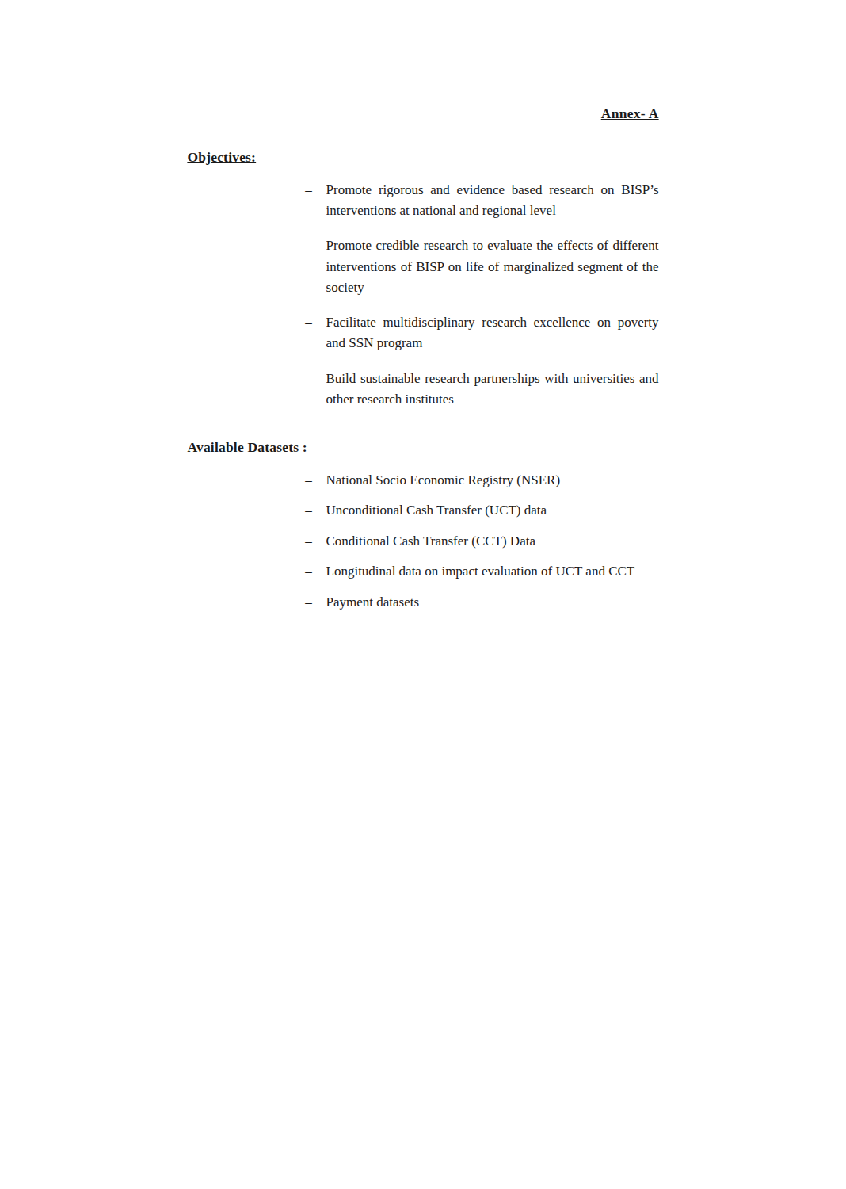Annex- A
Objectives:
Promote rigorous and evidence based research on BISP’s interventions at national and regional level
Promote credible research to evaluate the effects of different interventions of BISP on life of marginalized segment of the society
Facilitate multidisciplinary research excellence on poverty and SSN program
Build sustainable research partnerships with universities and other research institutes
Available Datasets :
National Socio Economic Registry (NSER)
Unconditional Cash Transfer (UCT) data
Conditional Cash Transfer (CCT) Data
Longitudinal data on impact evaluation of UCT and CCT
Payment datasets